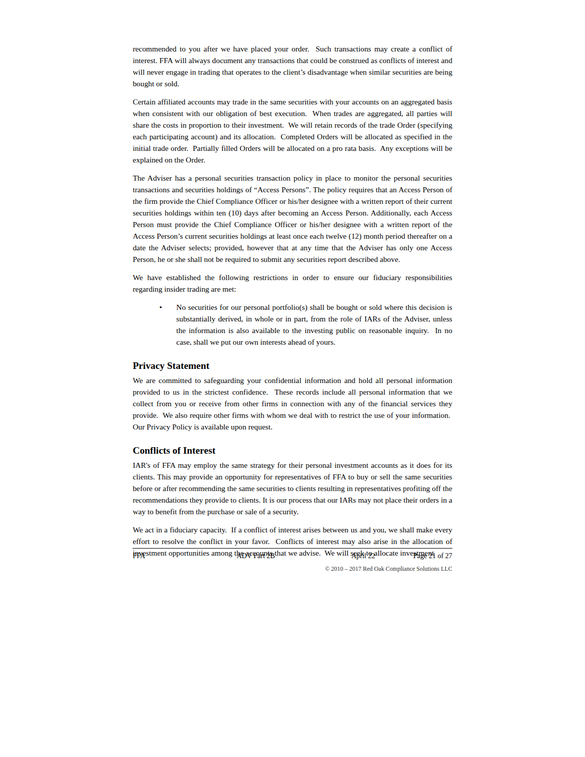recommended to you after we have placed your order. Such transactions may create a conflict of interest. FFA will always document any transactions that could be construed as conflicts of interest and will never engage in trading that operates to the client’s disadvantage when similar securities are being bought or sold.
Certain affiliated accounts may trade in the same securities with your accounts on an aggregated basis when consistent with our obligation of best execution. When trades are aggregated, all parties will share the costs in proportion to their investment. We will retain records of the trade Order (specifying each participating account) and its allocation. Completed Orders will be allocated as specified in the initial trade order. Partially filled Orders will be allocated on a pro rata basis. Any exceptions will be explained on the Order.
The Adviser has a personal securities transaction policy in place to monitor the personal securities transactions and securities holdings of “Access Persons”. The policy requires that an Access Person of the firm provide the Chief Compliance Officer or his/her designee with a written report of their current securities holdings within ten (10) days after becoming an Access Person. Additionally, each Access Person must provide the Chief Compliance Officer or his/her designee with a written report of the Access Person’s current securities holdings at least once each twelve (12) month period thereafter on a date the Adviser selects; provided, however that at any time that the Adviser has only one Access Person, he or she shall not be required to submit any securities report described above.
We have established the following restrictions in order to ensure our fiduciary responsibilities regarding insider trading are met:
No securities for our personal portfolio(s) shall be bought or sold where this decision is substantially derived, in whole or in part, from the role of IARs of the Adviser, unless the information is also available to the investing public on reasonable inquiry. In no case, shall we put our own interests ahead of yours.
Privacy Statement
We are committed to safeguarding your confidential information and hold all personal information provided to us in the strictest confidence. These records include all personal information that we collect from you or receive from other firms in connection with any of the financial services they provide. We also require other firms with whom we deal with to restrict the use of your information. Our Privacy Policy is available upon request.
Conflicts of Interest
IAR's of FFA may employ the same strategy for their personal investment accounts as it does for its clients. This may provide an opportunity for representatives of FFA to buy or sell the same securities before or after recommending the same securities to clients resulting in representatives profiting off the recommendations they provide to clients. It is our process that our IARs may not place their orders in a way to benefit from the purchase or sale of a security.
We act in a fiduciary capacity. If a conflict of interest arises between us and you, we shall make every effort to resolve the conflict in your favor. Conflicts of interest may also arise in the allocation of investment opportunities among the accounts that we advise. We will seek to allocate investment
FFA ADV Part 2B April 22 Page 21 of 27
© 2010 – 2017 Red Oak Compliance Solutions LLC